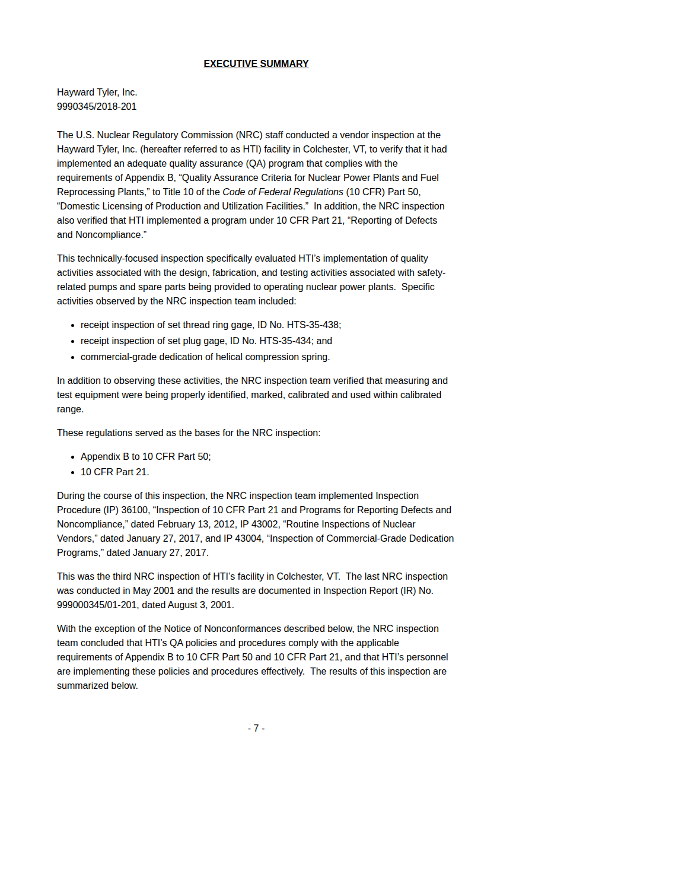EXECUTIVE SUMMARY
Hayward Tyler, Inc.
9990345/2018-201
The U.S. Nuclear Regulatory Commission (NRC) staff conducted a vendor inspection at the Hayward Tyler, Inc. (hereafter referred to as HTI) facility in Colchester, VT, to verify that it had implemented an adequate quality assurance (QA) program that complies with the requirements of Appendix B, “Quality Assurance Criteria for Nuclear Power Plants and Fuel Reprocessing Plants,” to Title 10 of the Code of Federal Regulations (10 CFR) Part 50, “Domestic Licensing of Production and Utilization Facilities.” In addition, the NRC inspection also verified that HTI implemented a program under 10 CFR Part 21, “Reporting of Defects and Noncompliance.”
This technically-focused inspection specifically evaluated HTI’s implementation of quality activities associated with the design, fabrication, and testing activities associated with safety-related pumps and spare parts being provided to operating nuclear power plants. Specific activities observed by the NRC inspection team included:
receipt inspection of set thread ring gage, ID No. HTS-35-438;
receipt inspection of set plug gage, ID No. HTS-35-434; and
commercial-grade dedication of helical compression spring.
In addition to observing these activities, the NRC inspection team verified that measuring and test equipment were being properly identified, marked, calibrated and used within calibrated range.
These regulations served as the bases for the NRC inspection:
Appendix B to 10 CFR Part 50;
10 CFR Part 21.
During the course of this inspection, the NRC inspection team implemented Inspection Procedure (IP) 36100, “Inspection of 10 CFR Part 21 and Programs for Reporting Defects and Noncompliance,” dated February 13, 2012, IP 43002, “Routine Inspections of Nuclear Vendors,” dated January 27, 2017, and IP 43004, “Inspection of Commercial-Grade Dedication Programs,” dated January 27, 2017.
This was the third NRC inspection of HTI’s facility in Colchester, VT. The last NRC inspection was conducted in May 2001 and the results are documented in Inspection Report (IR) No. 999000345/01-201, dated August 3, 2001.
With the exception of the Notice of Nonconformances described below, the NRC inspection team concluded that HTI’s QA policies and procedures comply with the applicable requirements of Appendix B to 10 CFR Part 50 and 10 CFR Part 21, and that HTI’s personnel are implementing these policies and procedures effectively. The results of this inspection are summarized below.
- 7 -